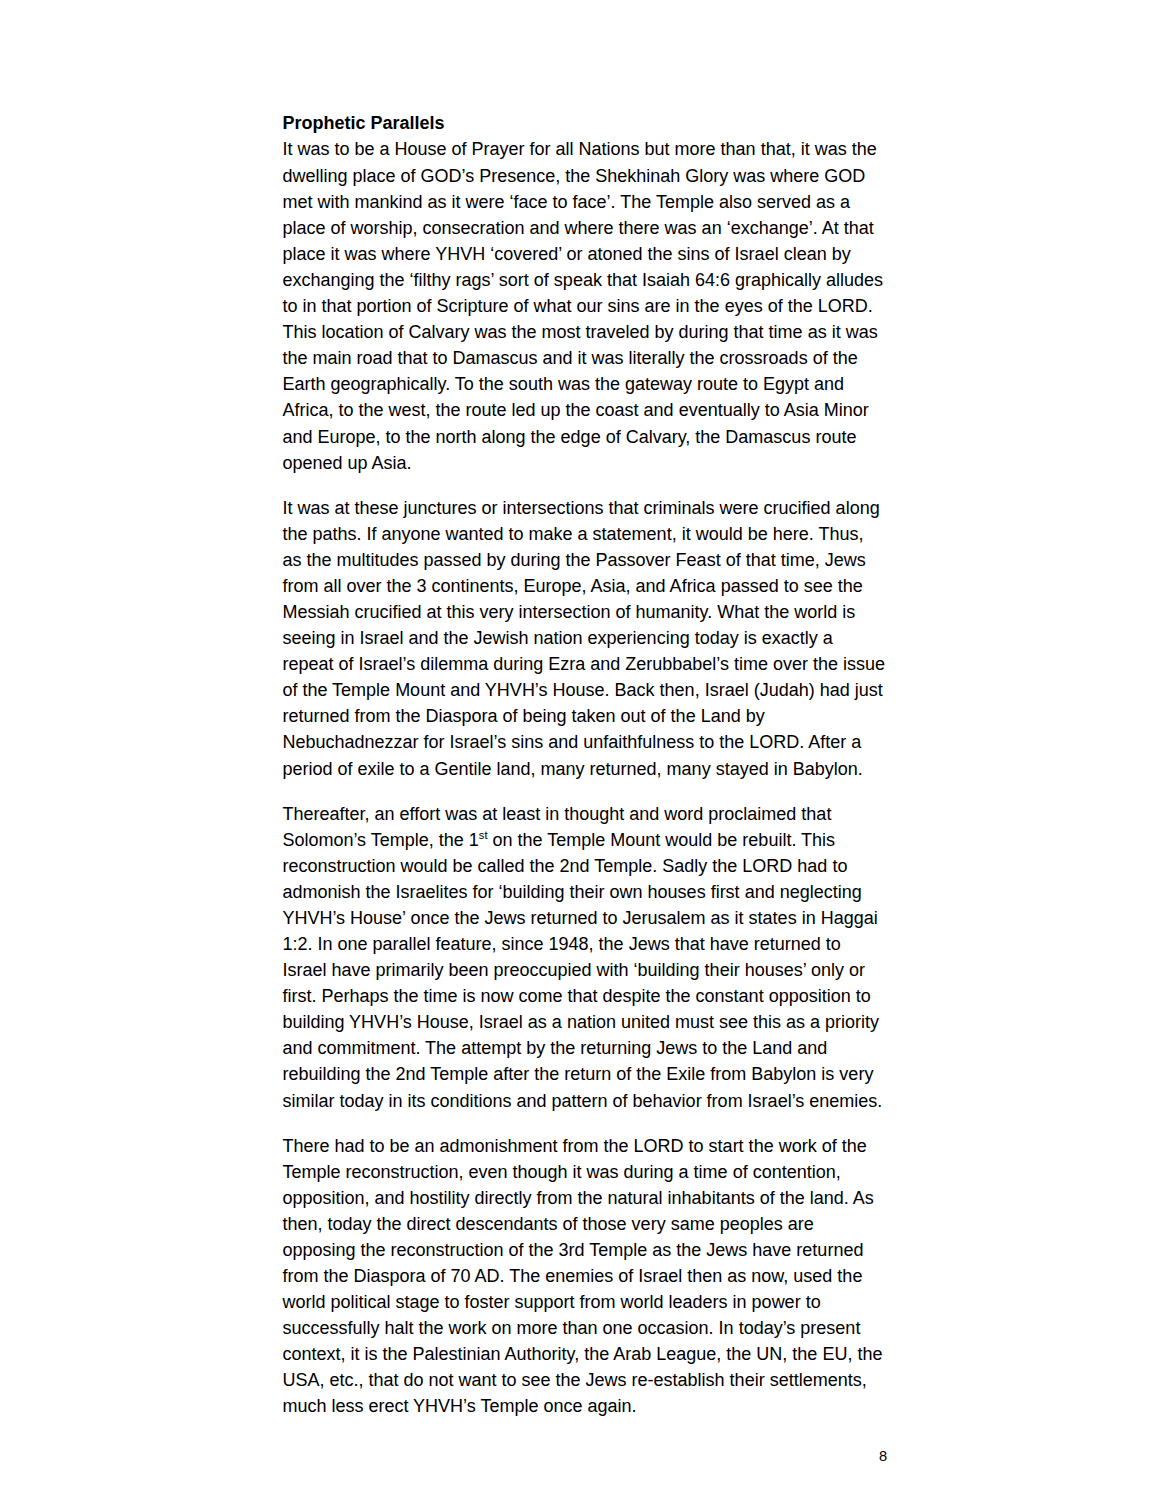Prophetic Parallels
It was to be a House of Prayer for all Nations but more than that, it was the dwelling place of GOD’s Presence, the Shekhinah Glory was where GOD met with mankind as it were ‘face to face’. The Temple also served as a place of worship, consecration and where there was an ‘exchange’. At that place it was where YHVH ‘covered’ or atoned the sins of Israel clean by exchanging the ‘filthy rags’ sort of speak that Isaiah 64:6 graphically alludes to in that portion of Scripture of what our sins are in the eyes of the LORD. This location of Calvary was the most traveled by during that time as it was the main road that to Damascus and it was literally the crossroads of the Earth geographically. To the south was the gateway route to Egypt and Africa, to the west, the route led up the coast and eventually to Asia Minor and Europe, to the north along the edge of Calvary, the Damascus route opened up Asia.
It was at these junctures or intersections that criminals were crucified along the paths. If anyone wanted to make a statement, it would be here. Thus, as the multitudes passed by during the Passover Feast of that time, Jews from all over the 3 continents, Europe, Asia, and Africa passed to see the Messiah crucified at this very intersection of humanity. What the world is seeing in Israel and the Jewish nation experiencing today is exactly a repeat of Israel’s dilemma during Ezra and Zerubbabel’s time over the issue of the Temple Mount and YHVH’s House. Back then, Israel (Judah) had just returned from the Diaspora of being taken out of the Land by Nebuchadnezzar for Israel’s sins and unfaithfulness to the LORD. After a period of exile to a Gentile land, many returned, many stayed in Babylon.
Thereafter, an effort was at least in thought and word proclaimed that Solomon’s Temple, the 1st on the Temple Mount would be rebuilt. This reconstruction would be called the 2nd Temple. Sadly the LORD had to admonish the Israelites for ‘building their own houses first and neglecting YHVH’s House’ once the Jews returned to Jerusalem as it states in Haggai 1:2. In one parallel feature, since 1948, the Jews that have returned to Israel have primarily been preoccupied with ‘building their houses’ only or first. Perhaps the time is now come that despite the constant opposition to building YHVH’s House, Israel as a nation united must see this as a priority and commitment. The attempt by the returning Jews to the Land and rebuilding the 2nd Temple after the return of the Exile from Babylon is very similar today in its conditions and pattern of behavior from Israel’s enemies.
There had to be an admonishment from the LORD to start the work of the Temple reconstruction, even though it was during a time of contention, opposition, and hostility directly from the natural inhabitants of the land. As then, today the direct descendants of those very same peoples are opposing the reconstruction of the 3rd Temple as the Jews have returned from the Diaspora of 70 AD. The enemies of Israel then as now, used the world political stage to foster support from world leaders in power to successfully halt the work on more than one occasion. In today’s present context, it is the Palestinian Authority, the Arab League, the UN, the EU, the USA, etc., that do not want to see the Jews re-establish their settlements, much less erect YHVH’s Temple once again.
8